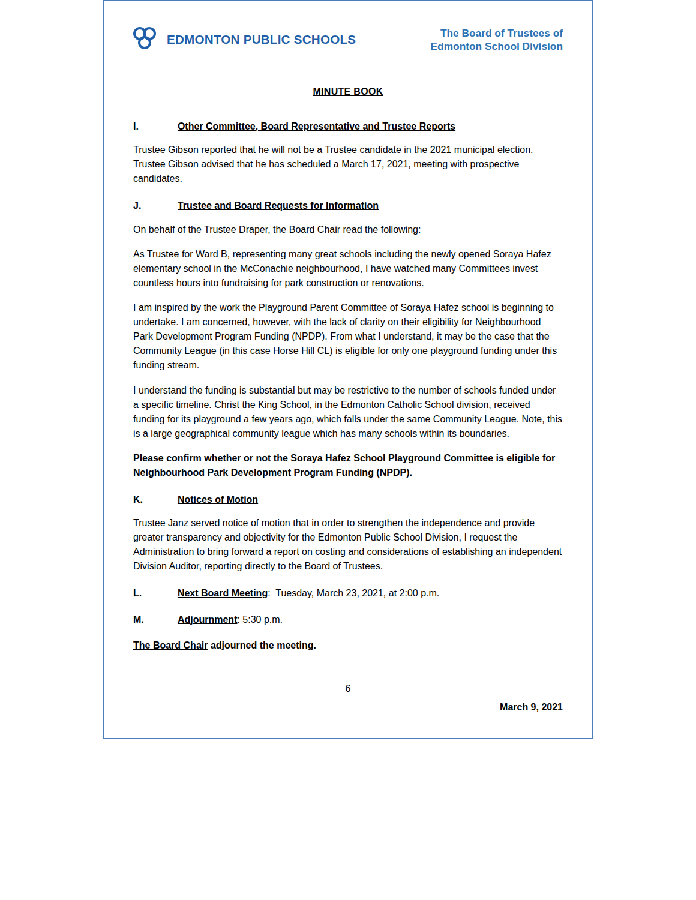EDMONTON PUBLIC SCHOOLS
The Board of Trustees of
Edmonton School Division
MINUTE BOOK
I. Other Committee, Board Representative and Trustee Reports
Trustee Gibson reported that he will not be a Trustee candidate in the 2021 municipal election. Trustee Gibson advised that he has scheduled a March 17, 2021, meeting with prospective candidates.
J. Trustee and Board Requests for Information
On behalf of the Trustee Draper, the Board Chair read the following:
As Trustee for Ward B, representing many great schools including the newly opened Soraya Hafez elementary school in the McConachie neighbourhood, I have watched many Committees invest countless hours into fundraising for park construction or renovations.
I am inspired by the work the Playground Parent Committee of Soraya Hafez school is beginning to undertake. I am concerned, however, with the lack of clarity on their eligibility for Neighbourhood Park Development Program Funding (NPDP). From what I understand, it may be the case that the Community League (in this case Horse Hill CL) is eligible for only one playground funding under this funding stream.
I understand the funding is substantial but may be restrictive to the number of schools funded under a specific timeline. Christ the King School, in the Edmonton Catholic School division, received funding for its playground a few years ago, which falls under the same Community League. Note, this is a large geographical community league which has many schools within its boundaries.
Please confirm whether or not the Soraya Hafez School Playground Committee is eligible for Neighbourhood Park Development Program Funding (NPDP).
K. Notices of Motion
Trustee Janz served notice of motion that in order to strengthen the independence and provide greater transparency and objectivity for the Edmonton Public School Division, I request the Administration to bring forward a report on costing and considerations of establishing an independent Division Auditor, reporting directly to the Board of Trustees.
L. Next Board Meeting: Tuesday, March 23, 2021, at 2:00 p.m.
M. Adjournment: 5:30 p.m.
The Board Chair adjourned the meeting.
6
March 9, 2021